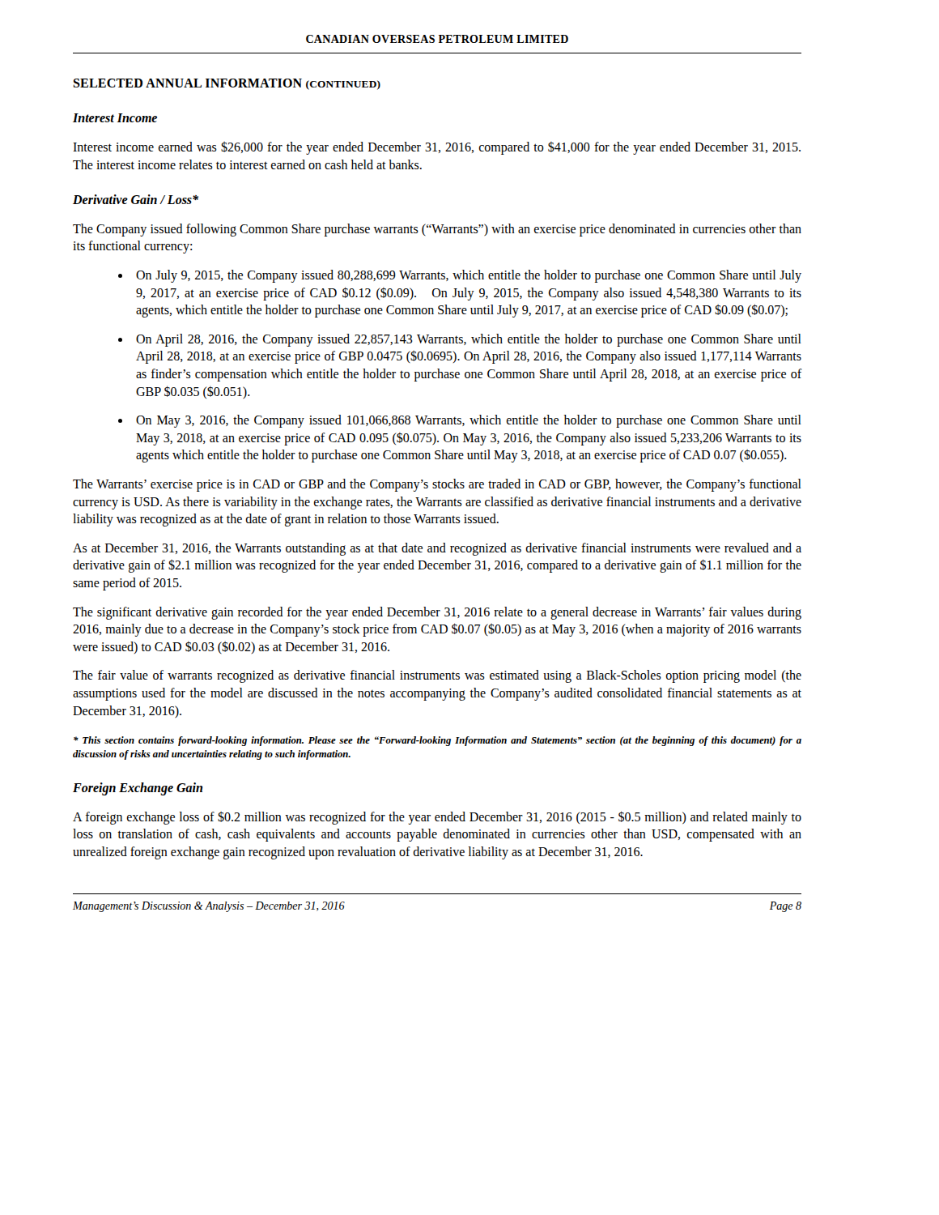CANADIAN OVERSEAS PETROLEUM LIMITED
SELECTED ANNUAL INFORMATION (CONTINUED)
Interest Income
Interest income earned was $26,000 for the year ended December 31, 2016, compared to $41,000 for the year ended December 31, 2015. The interest income relates to interest earned on cash held at banks.
Derivative Gain / Loss*
The Company issued following Common Share purchase warrants (“Warrants”) with an exercise price denominated in currencies other than its functional currency:
On July 9, 2015, the Company issued 80,288,699 Warrants, which entitle the holder to purchase one Common Share until July 9, 2017, at an exercise price of CAD $0.12 ($0.09). On July 9, 2015, the Company also issued 4,548,380 Warrants to its agents, which entitle the holder to purchase one Common Share until July 9, 2017, at an exercise price of CAD $0.09 ($0.07);
On April 28, 2016, the Company issued 22,857,143 Warrants, which entitle the holder to purchase one Common Share until April 28, 2018, at an exercise price of GBP 0.0475 ($0.0695). On April 28, 2016, the Company also issued 1,177,114 Warrants as finder’s compensation which entitle the holder to purchase one Common Share until April 28, 2018, at an exercise price of GBP $0.035 ($0.051).
On May 3, 2016, the Company issued 101,066,868 Warrants, which entitle the holder to purchase one Common Share until May 3, 2018, at an exercise price of CAD 0.095 ($0.075). On May 3, 2016, the Company also issued 5,233,206 Warrants to its agents which entitle the holder to purchase one Common Share until May 3, 2018, at an exercise price of CAD 0.07 ($0.055).
The Warrants’ exercise price is in CAD or GBP and the Company’s stocks are traded in CAD or GBP, however, the Company’s functional currency is USD. As there is variability in the exchange rates, the Warrants are classified as derivative financial instruments and a derivative liability was recognized as at the date of grant in relation to those Warrants issued.
As at December 31, 2016, the Warrants outstanding as at that date and recognized as derivative financial instruments were revalued and a derivative gain of $2.1 million was recognized for the year ended December 31, 2016, compared to a derivative gain of $1.1 million for the same period of 2015.
The significant derivative gain recorded for the year ended December 31, 2016 relate to a general decrease in Warrants’ fair values during 2016, mainly due to a decrease in the Company’s stock price from CAD $0.07 ($0.05) as at May 3, 2016 (when a majority of 2016 warrants were issued) to CAD $0.03 ($0.02) as at December 31, 2016.
The fair value of warrants recognized as derivative financial instruments was estimated using a Black-Scholes option pricing model (the assumptions used for the model are discussed in the notes accompanying the Company’s audited consolidated financial statements as at December 31, 2016).
* This section contains forward-looking information. Please see the “Forward-looking Information and Statements” section (at the beginning of this document) for a discussion of risks and uncertainties relating to such information.
Foreign Exchange Gain
A foreign exchange loss of $0.2 million was recognized for the year ended December 31, 2016 (2015 - $0.5 million) and related mainly to loss on translation of cash, cash equivalents and accounts payable denominated in currencies other than USD, compensated with an unrealized foreign exchange gain recognized upon revaluation of derivative liability as at December 31, 2016.
Management’s Discussion & Analysis – December 31, 2016 Page 8